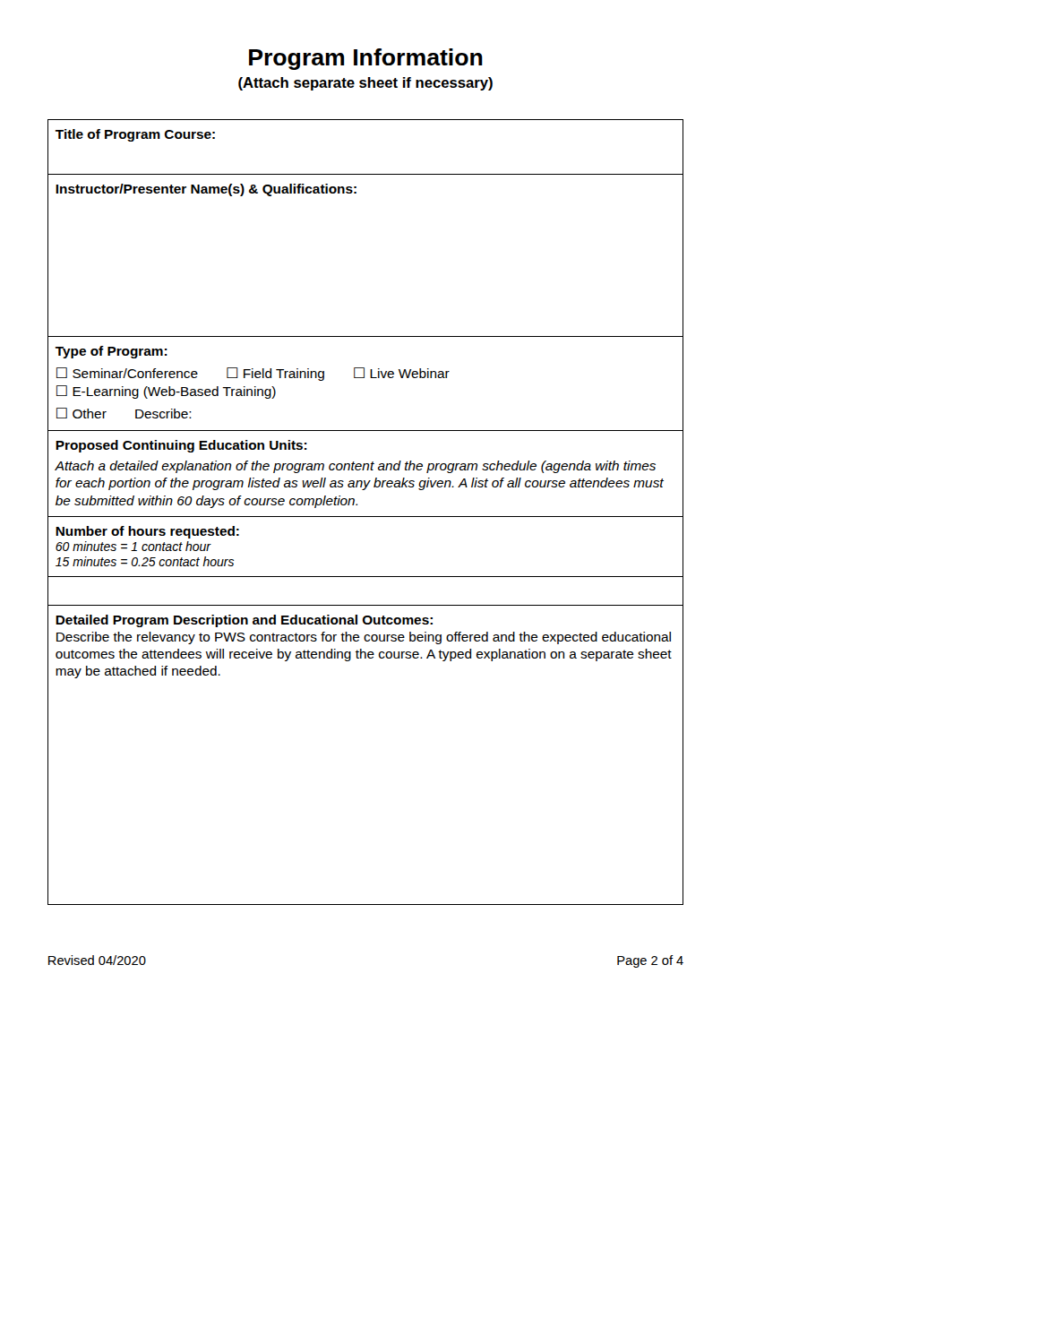Program Information
(Attach separate sheet if necessary)
| Title of Program Course: |
| Instructor/Presenter Name(s) & Qualifications: |
| Type of Program: ☐ Seminar/Conference ☐ Field Training ☐ Live Webinar ☐ E-Learning (Web-Based Training) ☐ Other Describe: |
| Proposed Continuing Education Units: Attach a detailed explanation of the program content and the program schedule (agenda with times for each portion of the program listed as well as any breaks given. A list of all course attendees must be submitted within 60 days of course completion. |
| Number of hours requested: 60 minutes = 1 contact hour 15 minutes = 0.25 contact hours |
| Detailed Program Description and Educational Outcomes: Describe the relevancy to PWS contractors for the course being offered and the expected educational outcomes the attendees will receive by attending the course. A typed explanation on a separate sheet may be attached if needed. |
Revised 04/2020 Page 2 of 4